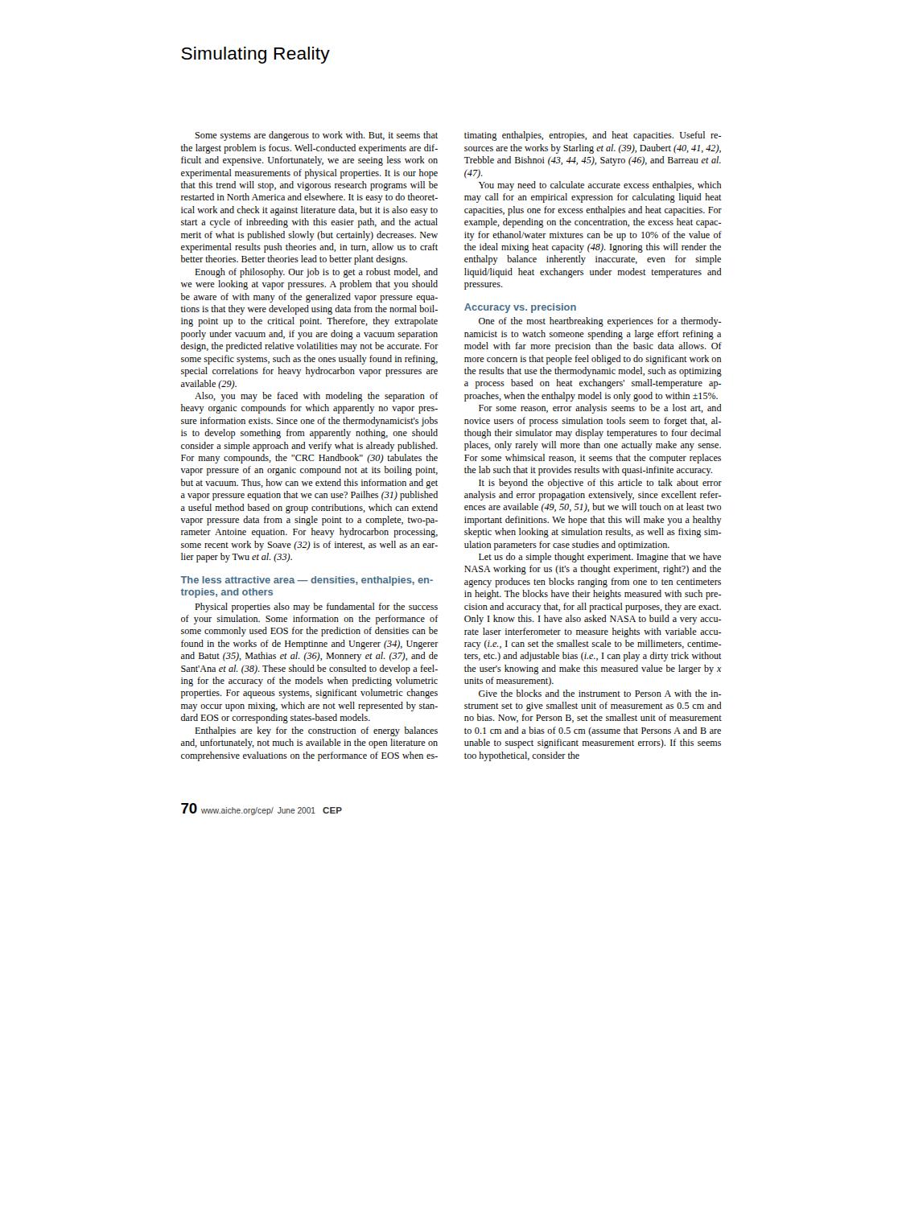Simulating Reality
Some systems are dangerous to work with. But, it seems that the largest problem is focus. Well-conducted experiments are difficult and expensive. Unfortunately, we are seeing less work on experimental measurements of physical properties. It is our hope that this trend will stop, and vigorous research programs will be restarted in North America and elsewhere. It is easy to do theoretical work and check it against literature data, but it is also easy to start a cycle of inbreeding with this easier path, and the actual merit of what is published slowly (but certainly) decreases. New experimental results push theories and, in turn, allow us to craft better theories. Better theories lead to better plant designs.
Enough of philosophy. Our job is to get a robust model, and we were looking at vapor pressures. A problem that you should be aware of with many of the generalized vapor pressure equations is that they were developed using data from the normal boiling point up to the critical point. Therefore, they extrapolate poorly under vacuum and, if you are doing a vacuum separation design, the predicted relative volatilities may not be accurate. For some specific systems, such as the ones usually found in refining, special correlations for heavy hydrocarbon vapor pressures are available (29).
Also, you may be faced with modeling the separation of heavy organic compounds for which apparently no vapor pressure information exists. Since one of the thermodynamicist's jobs is to develop something from apparently nothing, one should consider a simple approach and verify what is already published. For many compounds, the "CRC Handbook" (30) tabulates the vapor pressure of an organic compound not at its boiling point, but at vacuum. Thus, how can we extend this information and get a vapor pressure equation that we can use? Pailhes (31) published a useful method based on group contributions, which can extend vapor pressure data from a single point to a complete, two-parameter Antoine equation. For heavy hydrocarbon processing, some recent work by Soave (32) is of interest, as well as an earlier paper by Twu et al. (33).
The less attractive area — densities, enthalpies, entropies, and others
Physical properties also may be fundamental for the success of your simulation. Some information on the performance of some commonly used EOS for the prediction of densities can be found in the works of de Hemptinne and Ungerer (34), Ungerer and Batut (35), Mathias et al. (36), Monnery et al. (37), and de Sant'Ana et al. (38). These should be consulted to develop a feeling for the accuracy of the models when predicting volumetric properties. For aqueous systems, significant volumetric changes may occur upon mixing, which are not well represented by standard EOS or corresponding states-based models.
Enthalpies are key for the construction of energy balances and, unfortunately, not much is available in the open literature on comprehensive evaluations on the performance of EOS when estimating enthalpies, entropies, and heat capacities. Useful resources are the works by Starling et al. (39), Daubert (40, 41, 42), Trebble and Bishnoi (43, 44, 45), Satyro (46), and Barreau et al. (47).
You may need to calculate accurate excess enthalpies, which may call for an empirical expression for calculating liquid heat capacities, plus one for excess enthalpies and heat capacities. For example, depending on the concentration, the excess heat capacity for ethanol/water mixtures can be up to 10% of the value of the ideal mixing heat capacity (48). Ignoring this will render the enthalpy balance inherently inaccurate, even for simple liquid/liquid heat exchangers under modest temperatures and pressures.
Accuracy vs. precision
One of the most heartbreaking experiences for a thermodynamicist is to watch someone spending a large effort refining a model with far more precision than the basic data allows. Of more concern is that people feel obliged to do significant work on the results that use the thermodynamic model, such as optimizing a process based on heat exchangers' small-temperature approaches, when the enthalpy model is only good to within ±15%.
For some reason, error analysis seems to be a lost art, and novice users of process simulation tools seem to forget that, although their simulator may display temperatures to four decimal places, only rarely will more than one actually make any sense. For some whimsical reason, it seems that the computer replaces the lab such that it provides results with quasi-infinite accuracy.
It is beyond the objective of this article to talk about error analysis and error propagation extensively, since excellent references are available (49, 50, 51), but we will touch on at least two important definitions. We hope that this will make you a healthy skeptic when looking at simulation results, as well as fixing simulation parameters for case studies and optimization.
Let us do a simple thought experiment. Imagine that we have NASA working for us (it's a thought experiment, right?) and the agency produces ten blocks ranging from one to ten centimeters in height. The blocks have their heights measured with such precision and accuracy that, for all practical purposes, they are exact. Only I know this. I have also asked NASA to build a very accurate laser interferometer to measure heights with variable accuracy (i.e., I can set the smallest scale to be millimeters, centimeters, etc.) and adjustable bias (i.e., I can play a dirty trick without the user's knowing and make this measured value be larger by x units of measurement).
Give the blocks and the instrument to Person A with the instrument set to give smallest unit of measurement as 0.5 cm and no bias. Now, for Person B, set the smallest unit of measurement to 0.1 cm and a bias of 0.5 cm (assume that Persons A and B are unable to suspect significant measurement errors). If this seems too hypothetical, consider the
70 www.aiche.org/cep/ June 2001 CEP